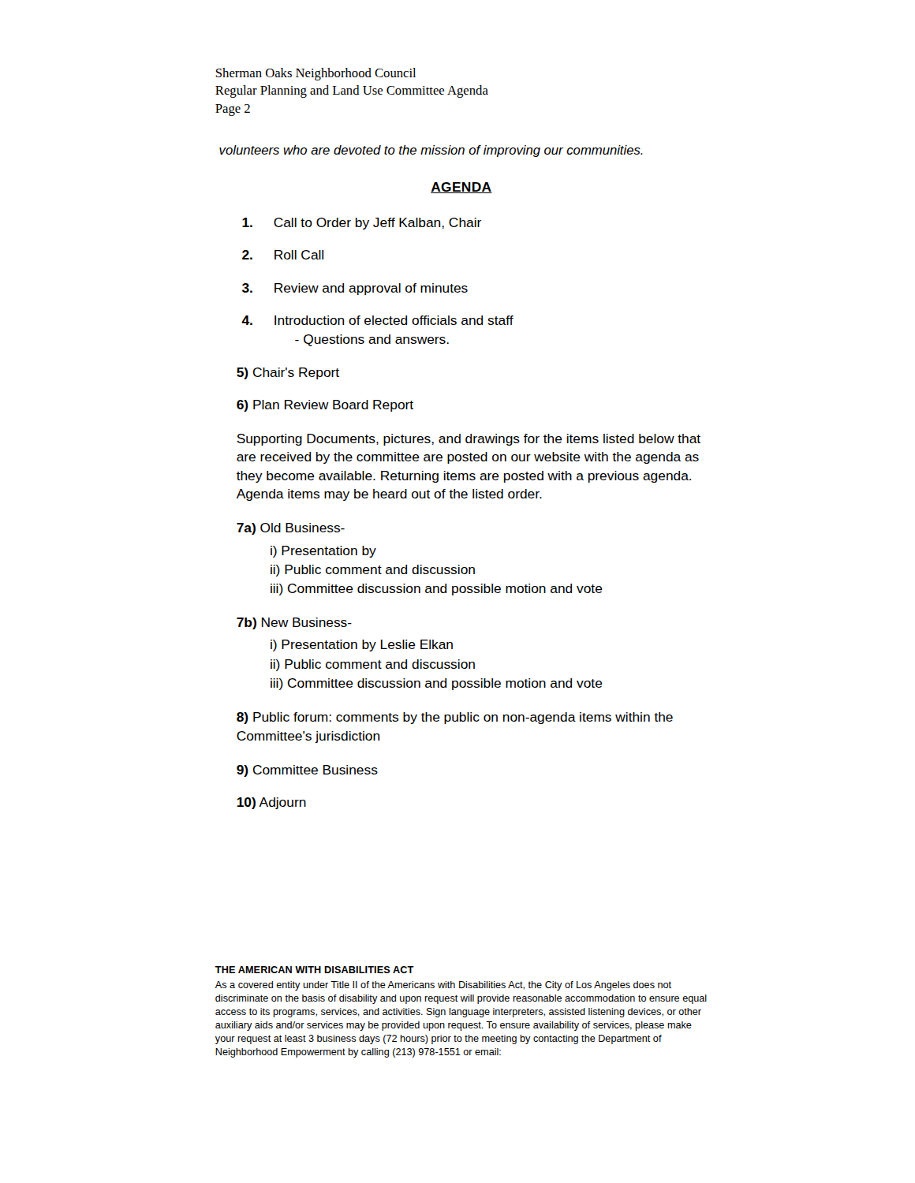Sherman Oaks Neighborhood Council
Regular Planning and Land Use Committee Agenda
Page 2
volunteers who are devoted to the mission of improving our communities.
AGENDA
1. Call to Order by Jeff Kalban, Chair
2. Roll Call
3. Review and approval of minutes
4. Introduction of elected officials and staff - Questions and answers.
5) Chair's Report
6) Plan Review Board Report
Supporting Documents, pictures, and drawings for the items listed below that are received by the committee are posted on our website with the agenda as they become available. Returning items are posted with a previous agenda. Agenda items may be heard out of the listed order.
7a) Old Business-
i) Presentation by
ii) Public comment and discussion
iii) Committee discussion and possible motion and vote
7b) New Business-
i) Presentation by Leslie Elkan
ii) Public comment and discussion
iii) Committee discussion and possible motion and vote
8) Public forum: comments by the public on non-agenda items within the Committee's jurisdiction
9) Committee Business
10) Adjourn
THE AMERICAN WITH DISABILITIES ACT
As a covered entity under Title II of the Americans with Disabilities Act, the City of Los Angeles does not discriminate on the basis of disability and upon request will provide reasonable accommodation to ensure equal access to its programs, services, and activities. Sign language interpreters, assisted listening devices, or other auxiliary aids and/or services may be provided upon request. To ensure availability of services, please make your request at least 3 business days (72 hours) prior to the meeting by contacting the Department of Neighborhood Empowerment by calling (213) 978-1551 or email: